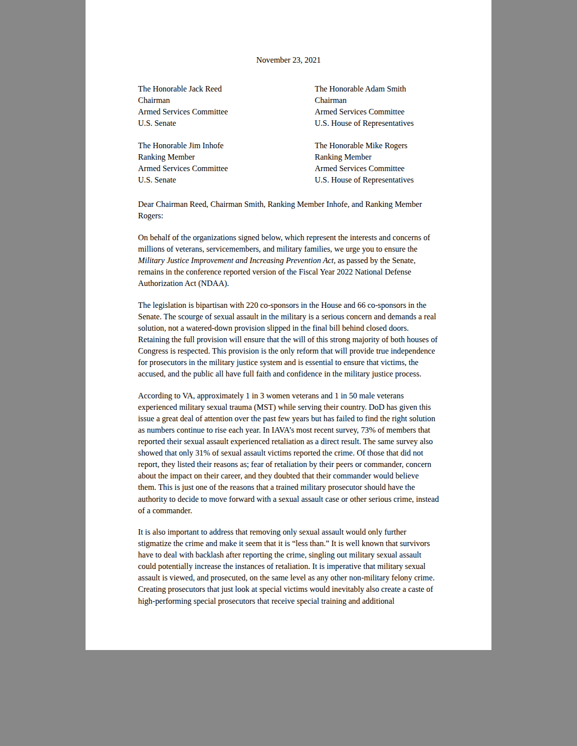November 23, 2021
| The Honorable Jack Reed Chairman Armed Services Committee U.S. Senate The Honorable Jim Inhofe Ranking Member Armed Services Committee U.S. Senate | The Honorable Adam Smith Chairman Armed Services Committee U.S. House of Representatives The Honorable Mike Rogers Ranking Member Armed Services Committee U.S. House of Representatives |
Dear Chairman Reed, Chairman Smith, Ranking Member Inhofe, and Ranking Member Rogers:
On behalf of the organizations signed below, which represent the interests and concerns of millions of veterans, servicemembers, and military families, we urge you to ensure the Military Justice Improvement and Increasing Prevention Act, as passed by the Senate, remains in the conference reported version of the Fiscal Year 2022 National Defense Authorization Act (NDAA).
The legislation is bipartisan with 220 co-sponsors in the House and 66 co-sponsors in the Senate. The scourge of sexual assault in the military is a serious concern and demands a real solution, not a watered-down provision slipped in the final bill behind closed doors. Retaining the full provision will ensure that the will of this strong majority of both houses of Congress is respected. This provision is the only reform that will provide true independence for prosecutors in the military justice system and is essential to ensure that victims, the accused, and the public all have full faith and confidence in the military justice process.
According to VA, approximately 1 in 3 women veterans and 1 in 50 male veterans experienced military sexual trauma (MST) while serving their country. DoD has given this issue a great deal of attention over the past few years but has failed to find the right solution as numbers continue to rise each year. In IAVA’s most recent survey, 73% of members that reported their sexual assault experienced retaliation as a direct result. The same survey also showed that only 31% of sexual assault victims reported the crime. Of those that did not report, they listed their reasons as; fear of retaliation by their peers or commander, concern about the impact on their career, and they doubted that their commander would believe them. This is just one of the reasons that a trained military prosecutor should have the authority to decide to move forward with a sexual assault case or other serious crime, instead of a commander.
It is also important to address that removing only sexual assault would only further stigmatize the crime and make it seem that it is “less than.” It is well known that survivors have to deal with backlash after reporting the crime, singling out military sexual assault could potentially increase the instances of retaliation. It is imperative that military sexual assault is viewed, and prosecuted, on the same level as any other non-military felony crime. Creating prosecutors that just look at special victims would inevitably also create a caste of high-performing special prosecutors that receive special training and additional